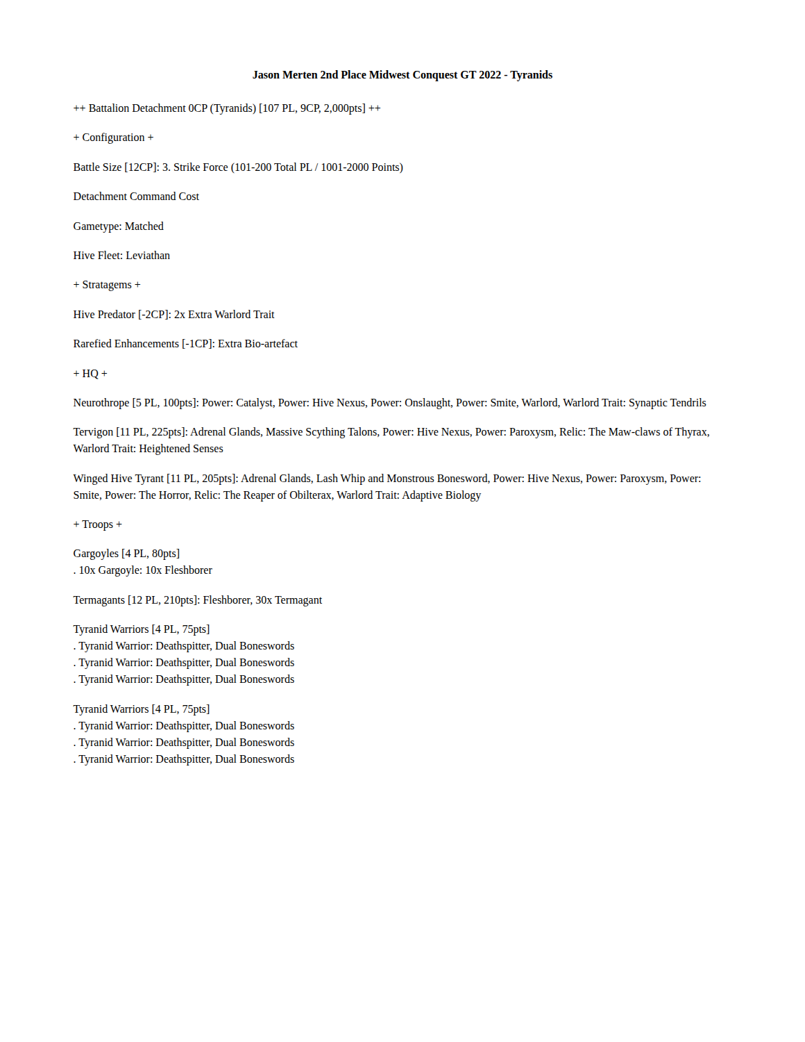Jason Merten 2nd Place Midwest Conquest GT 2022 - Tyranids
++ Battalion Detachment 0CP (Tyranids) [107 PL, 9CP, 2,000pts] ++
+ Configuration +
Battle Size [12CP]: 3. Strike Force (101-200 Total PL / 1001-2000 Points)
Detachment Command Cost
Gametype: Matched
Hive Fleet: Leviathan
+ Stratagems +
Hive Predator [-2CP]: 2x Extra Warlord Trait
Rarefied Enhancements [-1CP]: Extra Bio-artefact
+ HQ +
Neurothrope [5 PL, 100pts]: Power: Catalyst, Power: Hive Nexus, Power: Onslaught, Power: Smite, Warlord, Warlord Trait: Synaptic Tendrils
Tervigon [11 PL, 225pts]: Adrenal Glands, Massive Scything Talons, Power: Hive Nexus, Power: Paroxysm, Relic: The Maw-claws of Thyrax, Warlord Trait: Heightened Senses
Winged Hive Tyrant [11 PL, 205pts]: Adrenal Glands, Lash Whip and Monstrous Bonesword, Power: Hive Nexus, Power: Paroxysm, Power: Smite, Power: The Horror, Relic: The Reaper of Obilterax, Warlord Trait: Adaptive Biology
+ Troops +
Gargoyles [4 PL, 80pts]
. 10x Gargoyle: 10x Fleshborer
Termagants [12 PL, 210pts]: Fleshborer, 30x Termagant
Tyranid Warriors [4 PL, 75pts]
. Tyranid Warrior: Deathspitter, Dual Boneswords
. Tyranid Warrior: Deathspitter, Dual Boneswords
. Tyranid Warrior: Deathspitter, Dual Boneswords
Tyranid Warriors [4 PL, 75pts]
. Tyranid Warrior: Deathspitter, Dual Boneswords
. Tyranid Warrior: Deathspitter, Dual Boneswords
. Tyranid Warrior: Deathspitter, Dual Boneswords